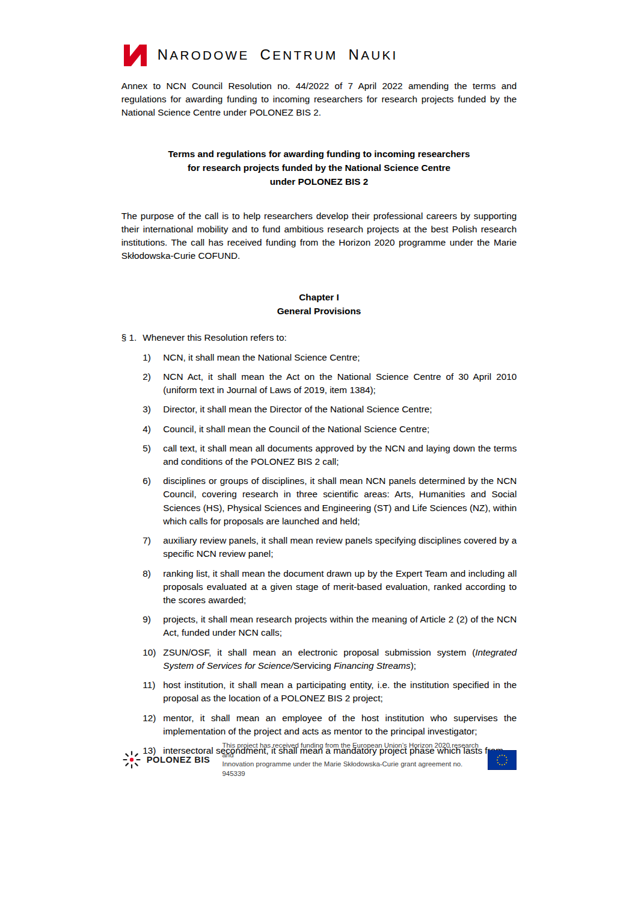NARODOWE CENTRUM NAUKI
Annex to NCN Council Resolution no. 44/2022 of 7 April 2022 amending the terms and regulations for awarding funding to incoming researchers for research projects funded by the National Science Centre under POLONEZ BIS 2.
Terms and regulations for awarding funding to incoming researchers
for research projects funded by the National Science Centre
under POLONEZ BIS 2
The purpose of the call is to help researchers develop their professional careers by supporting their international mobility and to fund ambitious research projects at the best Polish research institutions. The call has received funding from the Horizon 2020 programme under the Marie Skłodowska-Curie COFUND.
Chapter I
General Provisions
§ 1.
Whenever this Resolution refers to:
1) NCN, it shall mean the National Science Centre;
2) NCN Act, it shall mean the Act on the National Science Centre of 30 April 2010 (uniform text in Journal of Laws of 2019, item 1384);
3) Director, it shall mean the Director of the National Science Centre;
4) Council, it shall mean the Council of the National Science Centre;
5) call text, it shall mean all documents approved by the NCN and laying down the terms and conditions of the POLONEZ BIS 2 call;
6) disciplines or groups of disciplines, it shall mean NCN panels determined by the NCN Council, covering research in three scientific areas: Arts, Humanities and Social Sciences (HS), Physical Sciences and Engineering (ST) and Life Sciences (NZ), within which calls for proposals are launched and held;
7) auxiliary review panels, it shall mean review panels specifying disciplines covered by a specific NCN review panel;
8) ranking list, it shall mean the document drawn up by the Expert Team and including all proposals evaluated at a given stage of merit-based evaluation, ranked according to the scores awarded;
9) projects, it shall mean research projects within the meaning of Article 2 (2) of the NCN Act, funded under NCN calls;
10) ZSUN/OSF, it shall mean an electronic proposal submission system (Integrated System of Services for Science/Servicing Financing Streams);
11) host institution, it shall mean a participating entity, i.e. the institution specified in the proposal as the location of a POLONEZ BIS 2 project;
12) mentor, it shall mean an employee of the host institution who supervises the implementation of the project and acts as mentor to the principal investigator;
13) intersectoral secondment, it shall mean a mandatory project phase which lasts from
POLONEZ BIS
This project has received funding from the European Union’s Horizon 2020 research and
Innovation programme under the Marie Skłodowska-Curie grant agreement no. 945339